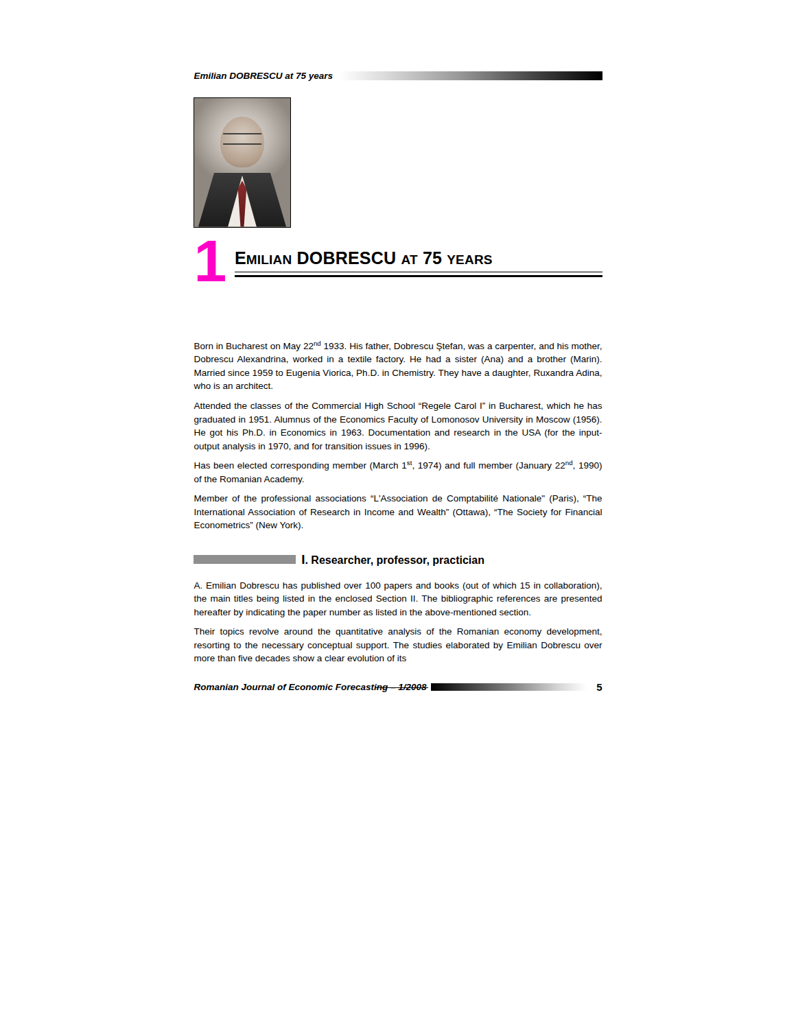Emilian DOBRESCU at 75 years
1
EMILIAN DOBRESCU AT 75 YEARS
Born in Bucharest on May 22nd 1933. His father, Dobrescu Ştefan, was a carpenter, and his mother, Dobrescu Alexandrina, worked in a textile factory. He had a sister (Ana) and a brother (Marin). Married since 1959 to Eugenia Viorica, Ph.D. in Chemistry. They have a daughter, Ruxandra Adina, who is an architect.
Attended the classes of the Commercial High School “Regele Carol I” in Bucharest, which he has graduated in 1951. Alumnus of the Economics Faculty of Lomonosov University in Moscow (1956). He got his Ph.D. in Economics in 1963. Documentation and research in the USA (for the input-output analysis in 1970, and for transition issues in 1996).
Has been elected corresponding member (March 1st, 1974) and full member (January 22nd, 1990) of the Romanian Academy.
Member of the professional associations “L'Association de Comptabilité Nationale" (Paris), “The International Association of Research in Income and Wealth” (Ottawa), “The Society for Financial Econometrics” (New York).
I. Researcher, professor, practician
A. Emilian Dobrescu has published over 100 papers and books (out of which 15 in collaboration), the main titles being listed in the enclosed Section II. The bibliographic references are presented hereafter by indicating the paper number as listed in the above-mentioned section.
Their topics revolve around the quantitative analysis of the Romanian economy development, resorting to the necessary conceptual support. The studies elaborated by Emilian Dobrescu over more than five decades show a clear evolution of its
Romanian Journal of Economic Forecasting – 1/2008
5